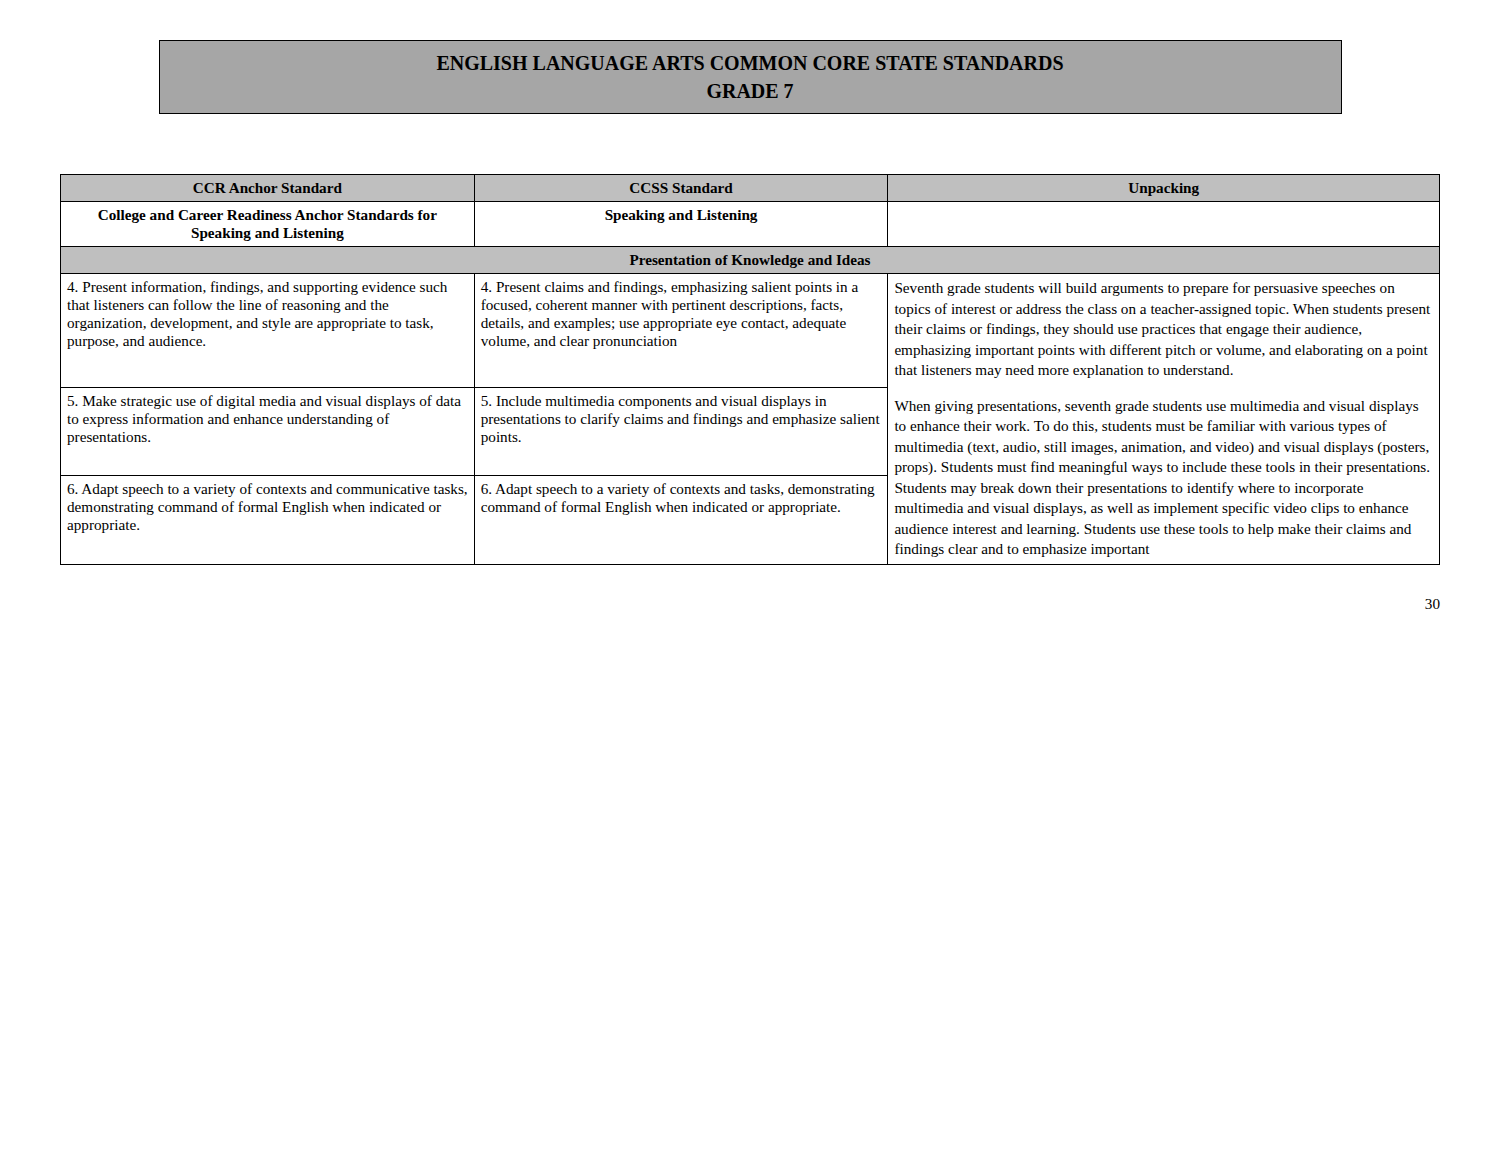ENGLISH LANGUAGE ARTS COMMON CORE STATE STANDARDS
GRADE 7
| CCR Anchor Standard | CCSS Standard | Unpacking |
| --- | --- | --- |
| College and Career Readiness Anchor Standards for Speaking and Listening | Speaking and Listening | |
| Presentation of Knowledge and Ideas |
| 4. Present information, findings, and supporting evidence such that listeners can follow the line of reasoning and the organization, development, and style are appropriate to task, purpose, and audience. | 4. Present claims and findings, emphasizing salient points in a focused, coherent manner with pertinent descriptions, facts, details, and examples; use appropriate eye contact, adequate volume, and clear pronunciation | Seventh grade students will build arguments to prepare for persuasive speeches on topics of interest or address the class on a teacher-assigned topic. When students present their claims or findings, they should use practices that engage their audience, emphasizing important points with different pitch or volume, and elaborating on a point that listeners may need more explanation to understand. When giving presentations, seventh grade students use multimedia and visual displays to enhance their work. To do this, students must be familiar with various types of multimedia (text, audio, still images, animation, and video) and visual displays (posters, props). Students must find meaningful ways to include these tools in their presentations. Students may break down their presentations to identify where to incorporate multimedia and visual displays, as well as implement specific video clips to enhance audience interest and learning. Students use these tools to help make their claims and findings clear and to emphasize important |
| 5. Make strategic use of digital media and visual displays of data to express information and enhance understanding of presentations. | 5. Include multimedia components and visual displays in presentations to clarify claims and findings and emphasize salient points. |
| 6. Adapt speech to a variety of contexts and communicative tasks, demonstrating command of formal English when indicated or appropriate. | 6. Adapt speech to a variety of contexts and tasks, demonstrating command of formal English when indicated or appropriate. |
30